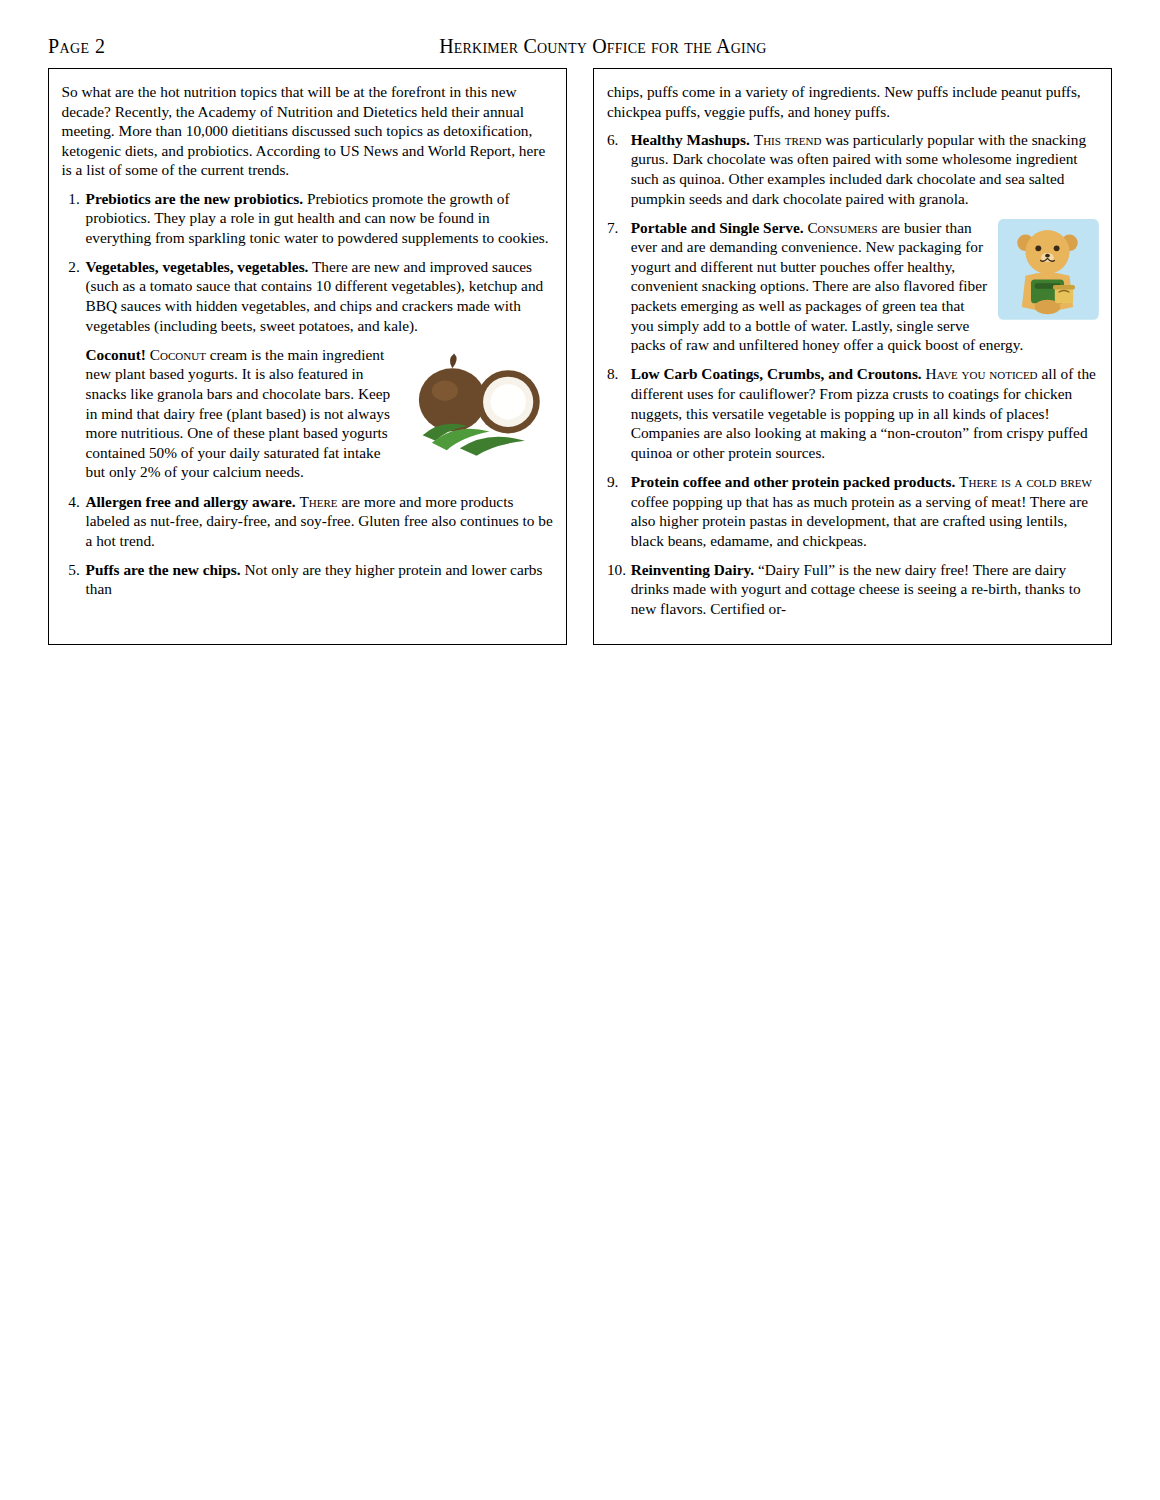Page 2
Herkimer County Office for the Aging
So what are the hot nutrition topics that will be at the forefront in this new decade? Recently, the Academy of Nutrition and Dietetics held their annual meeting. More than 10,000 dietitians discussed such topics as detoxification, ketogenic diets, and probiotics. According to US News and World Report, here is a list of some of the current trends.
Prebiotics are the new probiotics. Prebiotics promote the growth of probiotics. They play a role in gut health and can now be found in everything from sparkling tonic water to powdered supplements to cookies.
Vegetables, vegetables, vegetables. There are new and improved sauces (such as a tomato sauce that contains 10 different vegetables), ketchup and BBQ sauces with hidden vegetables, and chips and crackers made with vegetables (including beets, sweet potatoes, and kale).
Coconut! Coconut cream is the main ingredient new plant based yogurts. It is also featured in snacks like granola bars and chocolate bars. Keep in mind that dairy free (plant based) is not always more nutritious. One of these plant based yogurts contained 50% of your daily saturated fat intake but only 2% of your calcium needs.
Allergen free and allergy aware. There are more and more products labeled as nut-free, dairy-free, and soy-free. Gluten free also continues to be a hot trend.
Puffs are the new chips. Not only are they higher protein and lower carbs than
chips, puffs come in a variety of ingredients. New puffs include peanut puffs, chickpea puffs, veggie puffs, and honey puffs.
Healthy Mashups. This trend was particularly popular with the snacking gurus. Dark chocolate was often paired with some wholesome ingredient such as quinoa. Other examples included dark chocolate and sea salted pumpkin seeds and dark chocolate paired with granola.
Portable and Single Serve. Consumers are busier than ever and are demanding convenience. New packaging for yogurt and different nut butter pouches offer healthy, convenient snacking options. There are also flavored fiber packets emerging as well as packages of green tea that you simply add to a bottle of water. Lastly, single serve packs of raw and unfiltered honey offer a quick boost of energy.
Low Carb Coatings, Crumbs, and Croutons. Have you noticed all of the different uses for cauliflower? From pizza crusts to coatings for chicken nuggets, this versatile vegetable is popping up in all kinds of places! Companies are also looking at making a “non-crouton” from crispy puffed quinoa or other protein sources.
Protein coffee and other protein packed products. There is a cold brew coffee popping up that has as much protein as a serving of meat! There are also higher protein pastas in development, that are crafted using lentils, black beans, edamame, and chickpeas.
Reinventing Dairy. “Dairy Full” is the new dairy free! There are dairy drinks made with yogurt and cottage cheese is seeing a re-birth, thanks to new flavors. Certified or-